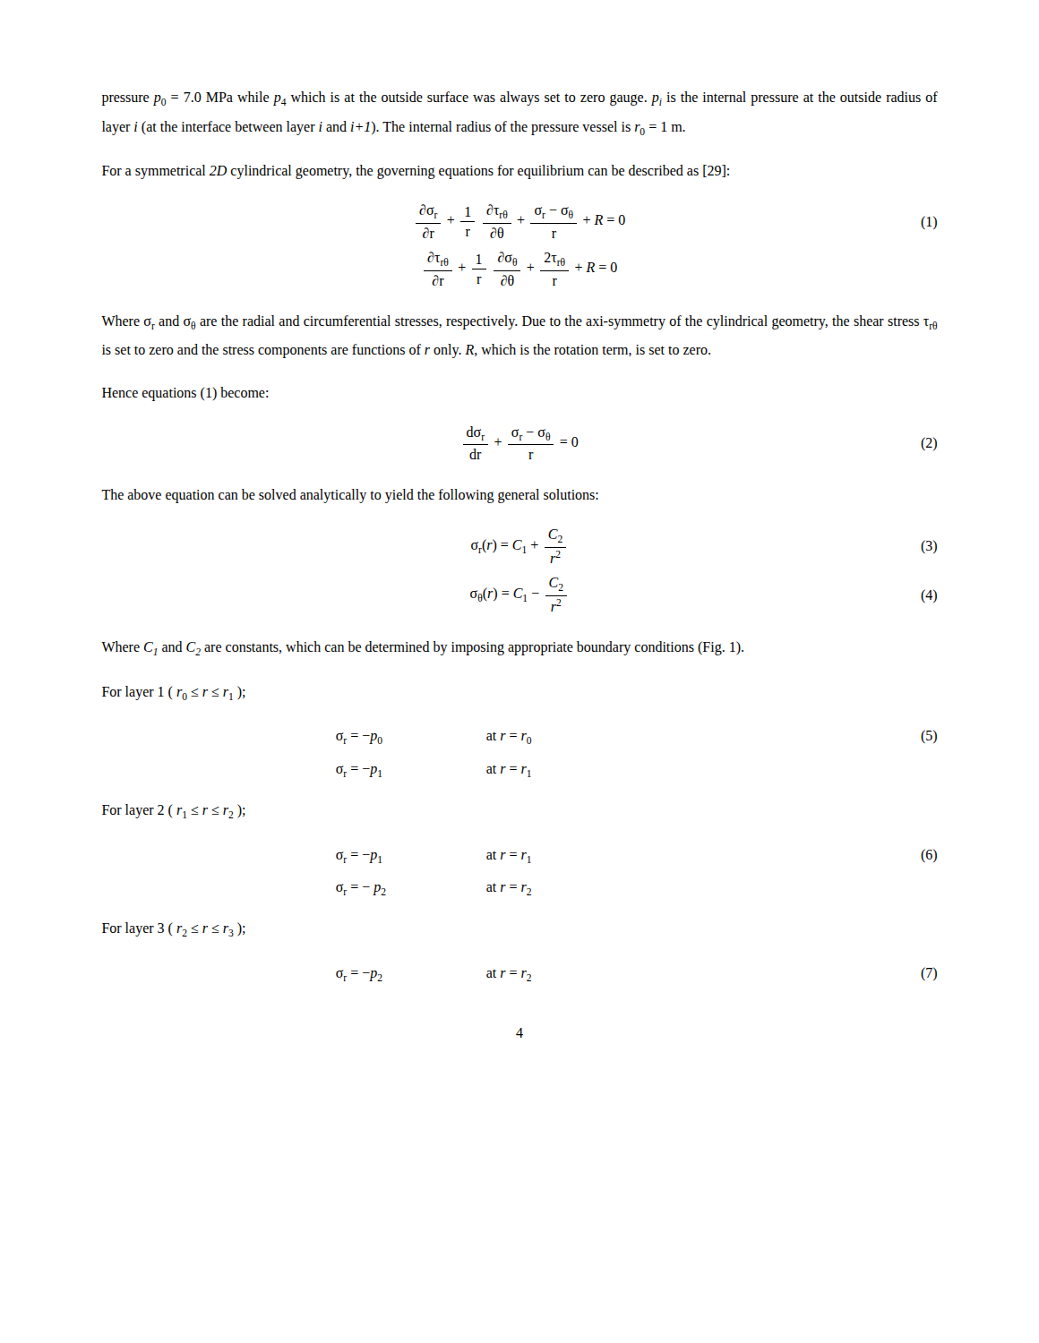pressure p0 = 7.0 MPa while p4 which is at the outside surface was always set to zero gauge. pi is the internal pressure at the outside radius of layer i (at the interface between layer i and i+1). The internal radius of the pressure vessel is r0 = 1 m.
For a symmetrical 2D cylindrical geometry, the governing equations for equilibrium can be described as [29]:
∂σr∂r + 1 r ∂τrθ∂θ + σr − σθ r + R = 0
(1)
∂τrθ∂r + 1 r ∂σθ∂θ + 2τrθ r + R = 0
Where σr and σθ are the radial and circumferential stresses, respectively. Due to the axi-symmetry of the cylindrical geometry, the shear stress τrθ is set to zero and the stress components are functions of r only. R, which is the rotation term, is set to zero.
Hence equations (1) become:
dσr dr + σr − σθ r = 0
(2)
The above equation can be solved analytically to yield the following general solutions:
σr(r) = C1 + C2 r2
(3)
σθ(r) = C1 − C2 r2
(4)
Where C1 and C2 are constants, which can be determined by imposing appropriate boundary conditions (Fig. 1).
For layer 1 ( r0 ≤ r ≤ r1 );
σr = −p0 at r = r0 (5)
σr = −p1 at r = r1
For layer 2 ( r1 ≤ r ≤ r2 );
σr = −p1 at r = r1 (6)
σr = − p2 at r = r2
For layer 3 ( r2 ≤ r ≤ r3 );
σr = −p2 at r = r2 (7)
4